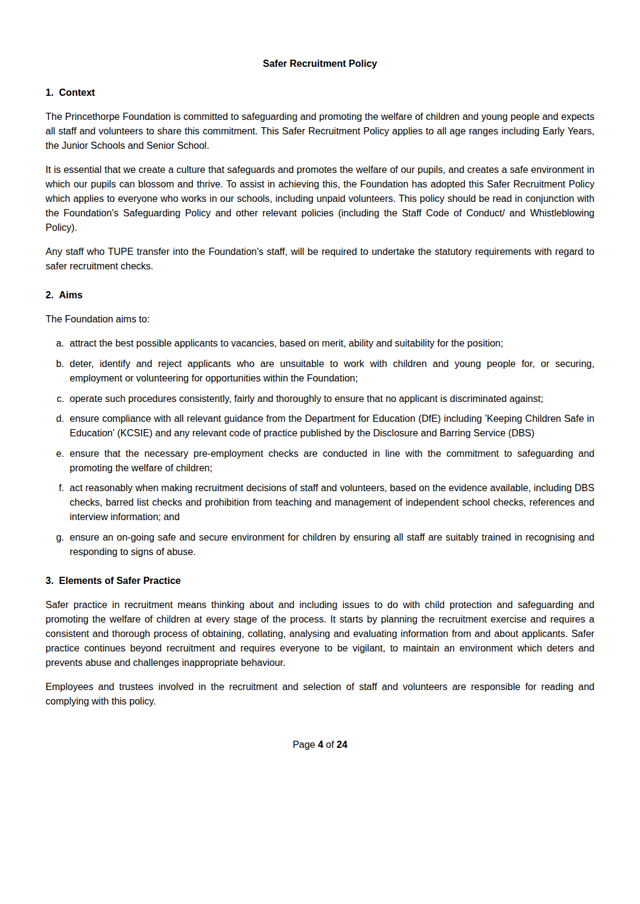Safer Recruitment Policy
1. Context
The Princethorpe Foundation is committed to safeguarding and promoting the welfare of children and young people and expects all staff and volunteers to share this commitment. This Safer Recruitment Policy applies to all age ranges including Early Years, the Junior Schools and Senior School.
It is essential that we create a culture that safeguards and promotes the welfare of our pupils, and creates a safe environment in which our pupils can blossom and thrive. To assist in achieving this, the Foundation has adopted this Safer Recruitment Policy which applies to everyone who works in our schools, including unpaid volunteers. This policy should be read in conjunction with the Foundation's Safeguarding Policy and other relevant policies (including the Staff Code of Conduct/ and Whistleblowing Policy).
Any staff who TUPE transfer into the Foundation's staff, will be required to undertake the statutory requirements with regard to safer recruitment checks.
2. Aims
The Foundation aims to:
attract the best possible applicants to vacancies, based on merit, ability and suitability for the position;
deter, identify and reject applicants who are unsuitable to work with children and young people for, or securing, employment or volunteering for opportunities within the Foundation;
operate such procedures consistently, fairly and thoroughly to ensure that no applicant is discriminated against;
ensure compliance with all relevant guidance from the Department for Education (DfE) including 'Keeping Children Safe in Education' (KCSIE) and any relevant code of practice published by the Disclosure and Barring Service (DBS)
ensure that the necessary pre-employment checks are conducted in line with the commitment to safeguarding and promoting the welfare of children;
act reasonably when making recruitment decisions of staff and volunteers, based on the evidence available, including DBS checks, barred list checks and prohibition from teaching and management of independent school checks, references and interview information; and
ensure an on-going safe and secure environment for children by ensuring all staff are suitably trained in recognising and responding to signs of abuse.
3. Elements of Safer Practice
Safer practice in recruitment means thinking about and including issues to do with child protection and safeguarding and promoting the welfare of children at every stage of the process. It starts by planning the recruitment exercise and requires a consistent and thorough process of obtaining, collating, analysing and evaluating information from and about applicants. Safer practice continues beyond recruitment and requires everyone to be vigilant, to maintain an environment which deters and prevents abuse and challenges inappropriate behaviour.
Employees and trustees involved in the recruitment and selection of staff and volunteers are responsible for reading and complying with this policy.
Page 4 of 24